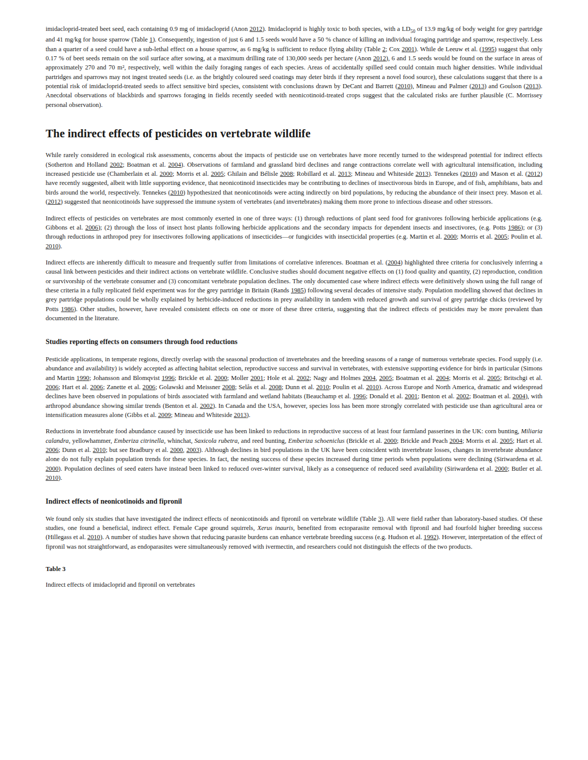imidacloprid-treated beet seed, each containing 0.9 mg of imidacloprid (Anon 2012). Imidacloprid is highly toxic to both species, with a LD50 of 13.9 mg/kg of body weight for grey partridge and 41 mg/kg for house sparrow (Table 1). Consequently, ingestion of just 6 and 1.5 seeds would have a 50 % chance of killing an individual foraging partridge and sparrow, respectively. Less than a quarter of a seed could have a sub-lethal effect on a house sparrow, as 6 mg/kg is sufficient to reduce flying ability (Table 2; Cox 2001). While de Leeuw et al. (1995) suggest that only 0.17 % of beet seeds remain on the soil surface after sowing, at a maximum drilling rate of 130,000 seeds per hectare (Anon 2012), 6 and 1.5 seeds would be found on the surface in areas of approximately 270 and 70 m², respectively, well within the daily foraging ranges of each species. Areas of accidentally spilled seed could contain much higher densities. While individual partridges and sparrows may not ingest treated seeds (i.e. as the brightly coloured seed coatings may deter birds if they represent a novel food source), these calculations suggest that there is a potential risk of imidacloprid-treated seeds to affect sensitive bird species, consistent with conclusions drawn by DeCant and Barrett (2010), Mineau and Palmer (2013) and Goulson (2013). Anecdotal observations of blackbirds and sparrows foraging in fields recently seeded with neonicotinoid-treated crops suggest that the calculated risks are further plausible (C. Morrissey personal observation).
The indirect effects of pesticides on vertebrate wildlife
While rarely considered in ecological risk assessments, concerns about the impacts of pesticide use on vertebrates have more recently turned to the widespread potential for indirect effects (Sotherton and Holland 2002; Boatman et al. 2004). Observations of farmland and grassland bird declines and range contractions correlate well with agricultural intensification, including increased pesticide use (Chamberlain et al. 2000; Morris et al. 2005; Ghilain and Bélisle 2008; Robillard et al. 2013; Mineau and Whiteside 2013). Tennekes (2010) and Mason et al. (2012) have recently suggested, albeit with little supporting evidence, that neonicotinoid insecticides may be contributing to declines of insectivorous birds in Europe, and of fish, amphibians, bats and birds around the world, respectively. Tennekes (2010) hypothesized that neonicotinoids were acting indirectly on bird populations, by reducing the abundance of their insect prey. Mason et al. (2012) suggested that neonicotinoids have suppressed the immune system of vertebrates (and invertebrates) making them more prone to infectious disease and other stressors.
Indirect effects of pesticides on vertebrates are most commonly exerted in one of three ways: (1) through reductions of plant seed food for granivores following herbicide applications (e.g. Gibbons et al. 2006); (2) through the loss of insect host plants following herbicide applications and the secondary impacts for dependent insects and insectivores, (e.g. Potts 1986); or (3) through reductions in arthropod prey for insectivores following applications of insecticides—or fungicides with insecticidal properties (e.g. Martin et al. 2000; Morris et al. 2005; Poulin et al. 2010).
Indirect effects are inherently difficult to measure and frequently suffer from limitations of correlative inferences. Boatman et al. (2004) highlighted three criteria for conclusively inferring a causal link between pesticides and their indirect actions on vertebrate wildlife. Conclusive studies should document negative effects on (1) food quality and quantity, (2) reproduction, condition or survivorship of the vertebrate consumer and (3) concomitant vertebrate population declines. The only documented case where indirect effects were definitively shown using the full range of these criteria in a fully replicated field experiment was for the grey partridge in Britain (Rands 1985) following several decades of intensive study. Population modelling showed that declines in grey partridge populations could be wholly explained by herbicide-induced reductions in prey availability in tandem with reduced growth and survival of grey partridge chicks (reviewed by Potts 1986). Other studies, however, have revealed consistent effects on one or more of these three criteria, suggesting that the indirect effects of pesticides may be more prevalent than documented in the literature.
Studies reporting effects on consumers through food reductions
Pesticide applications, in temperate regions, directly overlap with the seasonal production of invertebrates and the breeding seasons of a range of numerous vertebrate species. Food supply (i.e. abundance and availability) is widely accepted as affecting habitat selection, reproductive success and survival in vertebrates, with extensive supporting evidence for birds in particular (Simons and Martin 1990; Johansson and Blomqvist 1996; Brickle et al. 2000; Moller 2001; Hole et al. 2002; Nagy and Holmes 2004, 2005; Boatman et al. 2004; Morris et al. 2005; Britschgi et al. 2006; Hart et al. 2006; Zanette et al. 2006; Golawski and Meissner 2008; Selås et al. 2008; Dunn et al. 2010; Poulin et al. 2010). Across Europe and North America, dramatic and widespread declines have been observed in populations of birds associated with farmland and wetland habitats (Beauchamp et al. 1996; Donald et al. 2001; Benton et al. 2002; Boatman et al. 2004), with arthropod abundance showing similar trends (Benton et al. 2002). In Canada and the USA, however, species loss has been more strongly correlated with pesticide use than agricultural area or intensification measures alone (Gibbs et al. 2009; Mineau and Whiteside 2013).
Reductions in invertebrate food abundance caused by insecticide use has been linked to reductions in reproductive success of at least four farmland passerines in the UK: corn bunting, Miliaria calandra, yellowhammer, Emberiza citrinella, whinchat, Saxicola rubetra, and reed bunting, Emberiza schoeniclus (Brickle et al. 2000; Brickle and Peach 2004; Morris et al. 2005; Hart et al. 2006; Dunn et al. 2010; but see Bradbury et al. 2000, 2003). Although declines in bird populations in the UK have been coincident with invertebrate losses, changes in invertebrate abundance alone do not fully explain population trends for these species. In fact, the nesting success of these species increased during time periods when populations were declining (Siriwardena et al. 2000). Population declines of seed eaters have instead been linked to reduced over-winter survival, likely as a consequence of reduced seed availability (Siriwardena et al. 2000; Butler et al. 2010).
Indirect effects of neonicotinoids and fipronil
We found only six studies that have investigated the indirect effects of neonicotinoids and fipronil on vertebrate wildlife (Table 3). All were field rather than laboratory-based studies. Of these studies, one found a beneficial, indirect effect. Female Cape ground squirrels, Xerus inauris, benefited from ectoparasite removal with fipronil and had fourfold higher breeding success (Hillegass et al. 2010). A number of studies have shown that reducing parasite burdens can enhance vertebrate breeding success (e.g. Hudson et al. 1992). However, interpretation of the effect of fipronil was not straightforward, as endoparasites were simultaneously removed with ivermectin, and researchers could not distinguish the effects of the two products.
Table 3
Indirect effects of imidacloprid and fipronil on vertebrates